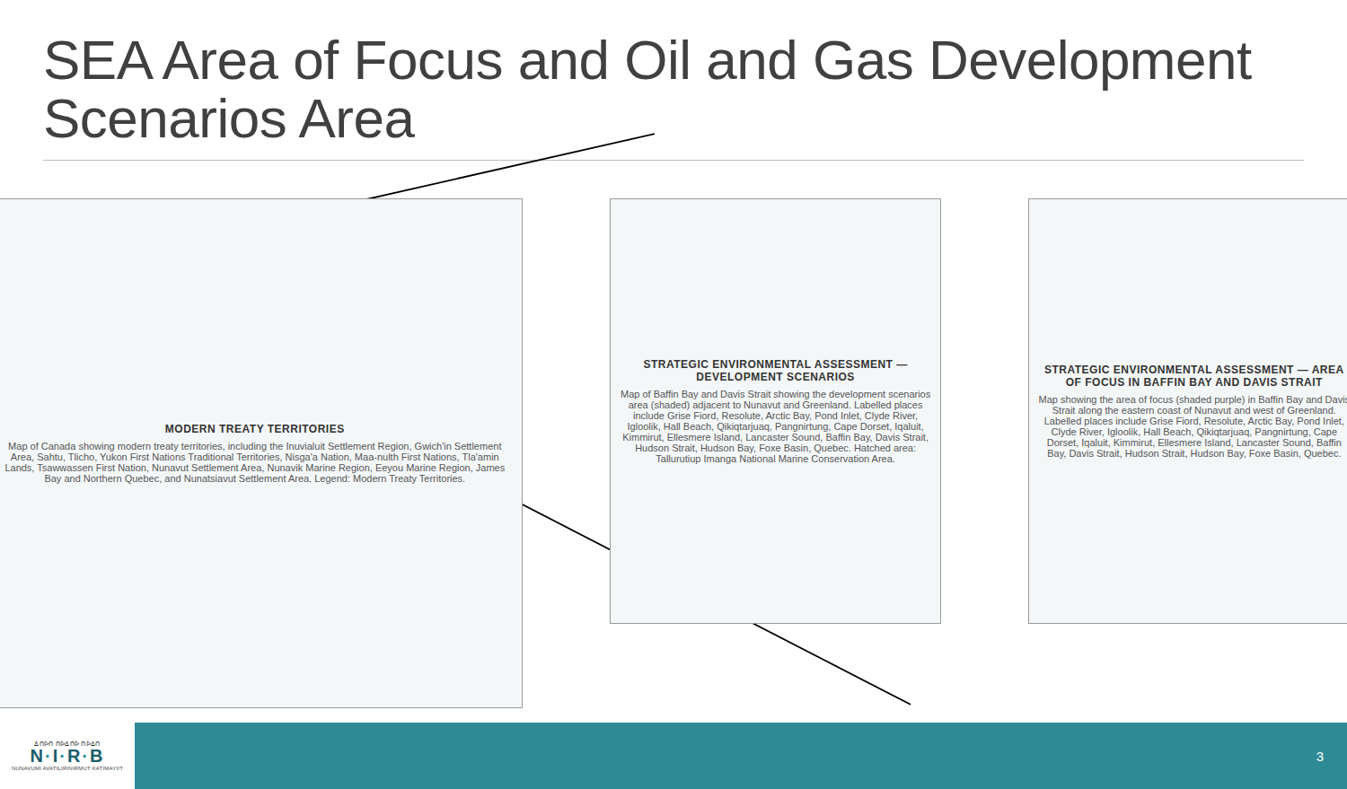SEA Area of Focus and Oil and Gas Development Scenarios Area
Modern Treaty Territories Map of Canada showing modern treaty territories, including the Inuvialuit Settlement Region, Gwich'in Settlement Area, Sahtu, Tlicho, Yukon First Nations Traditional Territories, Nisga'a Nation, Maa-nulth First Nations, Tla'amin Lands, Tsawwassen First Nation, Nunavut Settlement Area, Nunavik Marine Region, Eeyou Marine Region, James Bay and Northern Quebec, and Nunatsiavut Settlement Area. Legend: Modern Treaty Territories.
Strategic Environmental Assessment — Development Scenarios Map of Baffin Bay and Davis Strait showing the development scenarios area (shaded) adjacent to Nunavut and Greenland. Labelled places include Grise Fiord, Resolute, Arctic Bay, Pond Inlet, Clyde River, Igloolik, Hall Beach, Qikiqtarjuaq, Pangnirtung, Cape Dorset, Iqaluit, Kimmirut, Ellesmere Island, Lancaster Sound, Baffin Bay, Davis Strait, Hudson Strait, Hudson Bay, Foxe Basin, Quebec. Hatched area: Tallurutiup Imanga National Marine Conservation Area.
Strategic Environmental Assessment — Area of Focus in Baffin Bay and Davis Strait Map showing the area of focus (shaded purple) in Baffin Bay and Davis Strait along the eastern coast of Nunavut and west of Greenland. Labelled places include Grise Fiord, Resolute, Arctic Bay, Pond Inlet, Clyde River, Igloolik, Hall Beach, Qikiqtarjuaq, Pangnirtung, Cape Dorset, Iqaluit, Kimmirut, Ellesmere Island, Lancaster Sound, Baffin Bay, Davis Strait, Hudson Strait, Hudson Bay, Foxe Basin, Quebec.
ᐃᑎᐆᑎ ᑎᐆᐃᑎᐆ ᑎᐆᐃᑎ N·I·R·B NUNAVUMI AVATILIRINIRMUT KATIMAYIIT
3